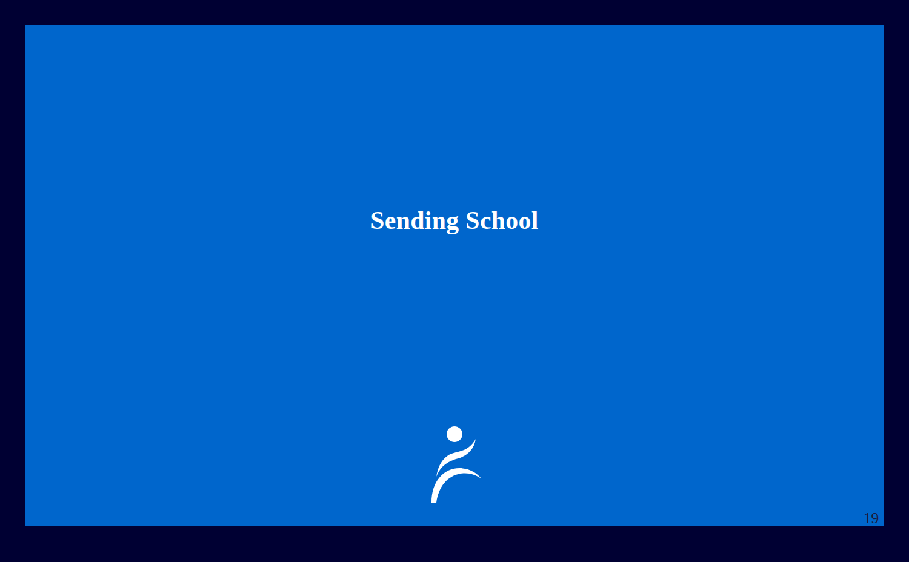Sending School
19